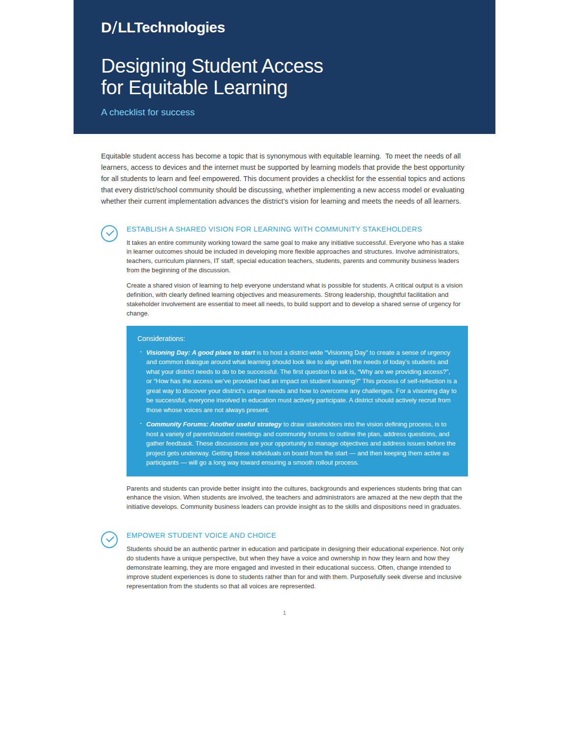D LLTechnologies
Designing Student Access
for Equitable Learning
A checklist for success
Equitable student access has become a topic that is synonymous with equitable learning. To meet the needs of all learners, access to devices and the internet must be supported by learning models that provide the best opportunity for all students to learn and feel empowered. This document provides a checklist for the essential topics and actions that every district/school community should be discussing, whether implementing a new access model or evaluating whether their current implementation advances the district’s vision for learning and meets the needs of all learners.
Establish a shared vision for learning with community stakeholders
It takes an entire community working toward the same goal to make any initiative successful. Everyone who has a stake in learner outcomes should be included in developing more flexible approaches and structures. Involve administrators, teachers, curriculum planners, IT staff, special education teachers, students, parents and community business leaders from the beginning of the discussion.
Create a shared vision of learning to help everyone understand what is possible for students. A critical output is a vision definition, with clearly defined learning objectives and measurements. Strong leadership, thoughtful facilitation and stakeholder involvement are essential to meet all needs, to build support and to develop a shared sense of urgency for change.
Considerations:
Visioning Day: A good place to start is to host a district-wide “Visioning Day” to create a sense of urgency and common dialogue around what learning should look like to align with the needs of today’s students and what your district needs to do to be successful. The first question to ask is, “Why are we providing access?”, or “How has the access we’ve provided had an impact on student learning?” This process of self-reflection is a great way to discover your district’s unique needs and how to overcome any challenges. For a visioning day to be successful, everyone involved in education must actively participate. A district should actively recruit from those whose voices are not always present.
Community Forums: Another useful strategy to draw stakeholders into the vision defining process, is to host a variety of parent/student meetings and community forums to outline the plan, address questions, and gather feedback. These discussions are your opportunity to manage objectives and address issues before the project gets underway. Getting these individuals on board from the start — and then keeping them active as participants — will go a long way toward ensuring a smooth rollout process.
Parents and students can provide better insight into the cultures, backgrounds and experiences students bring that can enhance the vision. When students are involved, the teachers and administrators are amazed at the new depth that the initiative develops. Community business leaders can provide insight as to the skills and dispositions need in graduates.
Empower student voice and choice
Students should be an authentic partner in education and participate in designing their educational experience. Not only do students have a unique perspective, but when they have a voice and ownership in how they learn and how they demonstrate learning, they are more engaged and invested in their educational success. Often, change intended to improve student experiences is done to students rather than for and with them. Purposefully seek diverse and inclusive representation from the students so that all voices are represented.
1